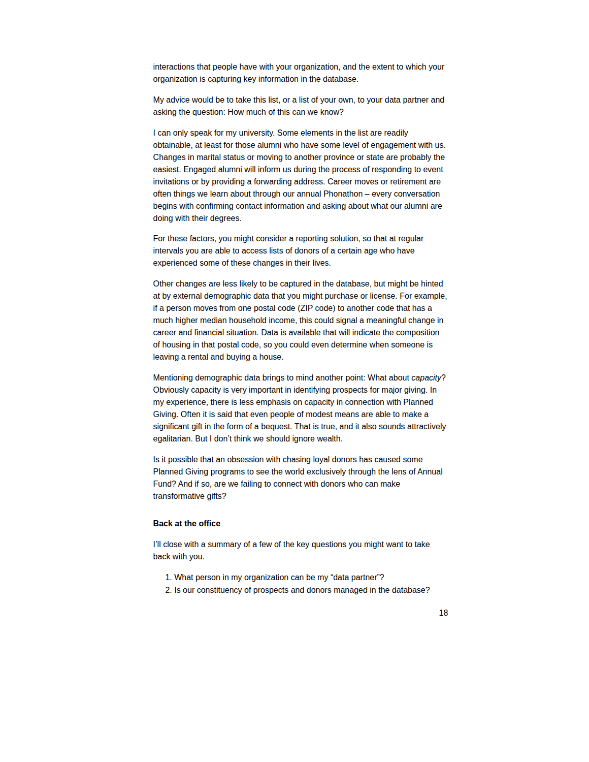interactions that people have with your organization, and the extent to which your organization is capturing key information in the database.
My advice would be to take this list, or a list of your own, to your data partner and asking the question: How much of this can we know?
I can only speak for my university. Some elements in the list are readily obtainable, at least for those alumni who have some level of engagement with us. Changes in marital status or moving to another province or state are probably the easiest. Engaged alumni will inform us during the process of responding to event invitations or by providing a forwarding address. Career moves or retirement are often things we learn about through our annual Phonathon – every conversation begins with confirming contact information and asking about what our alumni are doing with their degrees.
For these factors, you might consider a reporting solution, so that at regular intervals you are able to access lists of donors of a certain age who have experienced some of these changes in their lives.
Other changes are less likely to be captured in the database, but might be hinted at by external demographic data that you might purchase or license. For example, if a person moves from one postal code (ZIP code) to another code that has a much higher median household income, this could signal a meaningful change in career and financial situation. Data is available that will indicate the composition of housing in that postal code, so you could even determine when someone is leaving a rental and buying a house.
Mentioning demographic data brings to mind another point: What about capacity? Obviously capacity is very important in identifying prospects for major giving. In my experience, there is less emphasis on capacity in connection with Planned Giving. Often it is said that even people of modest means are able to make a significant gift in the form of a bequest. That is true, and it also sounds attractively egalitarian. But I don’t think we should ignore wealth.
Is it possible that an obsession with chasing loyal donors has caused some Planned Giving programs to see the world exclusively through the lens of Annual Fund? And if so, are we failing to connect with donors who can make transformative gifts?
Back at the office
I’ll close with a summary of a few of the key questions you might want to take back with you.
What person in my organization can be my “data partner”?
Is our constituency of prospects and donors managed in the database?
18